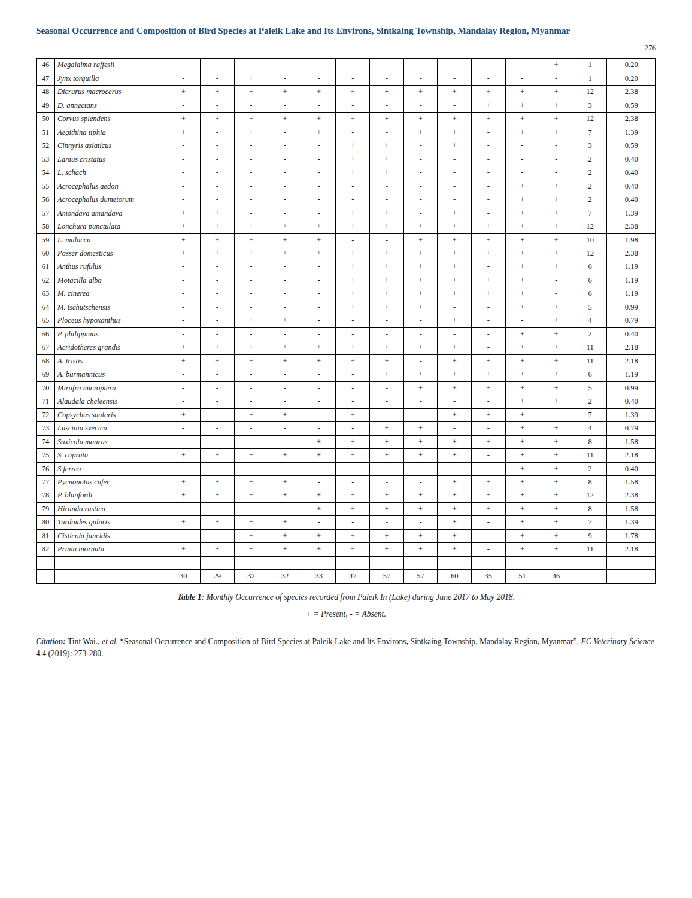Seasonal Occurrence and Composition of Bird Species at Paleik Lake and Its Environs, Sintkaing Township, Mandalay Region, Myanmar
276
| 46 | Megalaima raffesii | - | - | - | - | - | - | - | - | - | - | - | + | 1 | 0.20 |
| 47 | Jynx torquilla | - | - | + | - | - | - | - | - | - | - | - | - | 1 | 0.20 |
| 48 | Dicrurus macrocerus | + | + | + | + | + | + | + | + | + | + | + | + | 12 | 2.38 |
| 49 | D. annectans | - | - | - | - | - | - | - | - | - | + | + | + | 3 | 0.59 |
| 50 | Corvus splendens | + | + | + | + | + | + | + | + | + | + | + | + | 12 | 2.38 |
| 51 | Aegithina tiphia | + | - | + | - | + | - | - | + | + | - | + | + | 7 | 1.39 |
| 52 | Cinnyris asiaticus | - | - | - | - | - | + | + | - | + | - | - | - | 3 | 0.59 |
| 53 | Lanius cristatus | - | - | - | - | - | + | + | - | - | - | - | - | 2 | 0.40 |
| 54 | L. schach | - | - | - | - | - | + | + | - | - | - | - | - | 2 | 0.40 |
| 55 | Acrocephalus aedon | - | - | - | - | - | - | - | - | - | - | + | + | 2 | 0.40 |
| 56 | Acrocephalus dumetorum | - | - | - | - | - | - | - | - | - | - | + | + | 2 | 0.40 |
| 57 | Amondava amandava | + | + | - | - | - | + | + | - | + | - | + | + | 7 | 1.39 |
| 58 | Lonchura punctulata | + | + | + | + | + | + | + | + | + | + | + | + | 12 | 2.38 |
| 59 | L. malacca | + | + | + | + | + | - | - | + | + | + | + | + | 10 | 1.98 |
| 60 | Passer domesticus | + | + | + | + | + | + | + | + | + | + | + | + | 12 | 2.38 |
| 61 | Anthus rufulus | - | - | - | - | - | + | + | + | + | - | + | + | 6 | 1.19 |
| 62 | Motacilla alba | - | - | - | - | - | + | + | + | + | + | + | - | 6 | 1.19 |
| 63 | M. cinerea | - | - | - | - | - | + | + | + | + | + | + | - | 6 | 1.19 |
| 64 | M. tschutschensis | - | - | - | - | - | + | + | + | - | - | + | + | 5 | 0.99 |
| 65 | Ploceus hypoxanthus | - | - | + | + | - | - | - | - | + | - | - | + | 4 | 0.79 |
| 66 | P. philippinus | - | - | - | - | - | - | - | - | - | - | + | + | 2 | 0.40 |
| 67 | Acridotheres grandis | + | + | + | + | + | + | + | + | + | - | + | + | 11 | 2.18 |
| 68 | A. tristis | + | + | + | + | + | + | + | - | + | + | + | + | 11 | 2.18 |
| 69 | A. burmannicus | - | - | - | - | - | - | + | + | + | + | + | + | 6 | 1.19 |
| 70 | Mirafra microptera | - | - | - | - | - | - | - | + | + | + | + | + | 5 | 0.99 |
| 71 | Alaudala cheleensis | - | - | - | - | - | - | - | - | - | - | + | + | 2 | 0.40 |
| 72 | Copsychus saularis | + | - | + | + | - | + | - | - | + | + | + | - | 7 | 1.39 |
| 73 | Luscinia svecica | - | - | - | - | - | - | + | + | - | - | + | + | 4 | 0.79 |
| 74 | Saxicola maurus | - | - | - | - | + | + | + | + | + | + | + | + | 8 | 1.58 |
| 75 | S. caprata | + | + | + | + | + | + | + | + | + | - | + | + | 11 | 2.18 |
| 76 | S.ferrea | - | - | - | - | - | - | - | - | - | - | + | + | 2 | 0.40 |
| 77 | Pycnonotus cafer | + | + | + | + | - | - | - | - | + | + | + | + | 8 | 1.58 |
| 78 | P. blanfordi | + | + | + | + | + | + | + | + | + | + | + | + | 12 | 2.38 |
| 79 | Hirundo rustica | - | - | - | - | + | + | + | + | + | + | + | + | 8 | 1.58 |
| 80 | Turdoides gularis | + | + | + | + | - | - | - | - | + | - | + | + | 7 | 1.39 |
| 81 | Cisticola juncidis | - | - | + | + | + | + | + | + | + | - | + | + | 9 | 1.78 |
| 82 | Prinia inornata | + | + | + | + | + | + | + | + | + | - | + | + | 11 | 2.18 |
| | | 30 | 29 | 32 | 32 | 33 | 47 | 57 | 57 | 60 | 35 | 51 | 46 | | |
Table 1: Monthly Occurrence of species recorded from Paleik In (Lake) during June 2017 to May 2018.
+ = Present, - = Absent.
Citation: Tint Wai., et al. “Seasonal Occurrence and Composition of Bird Species at Paleik Lake and Its Environs, Sintkaing Township, Mandalay Region, Myanmar”. EC Veterinary Science 4.4 (2019): 273-280.